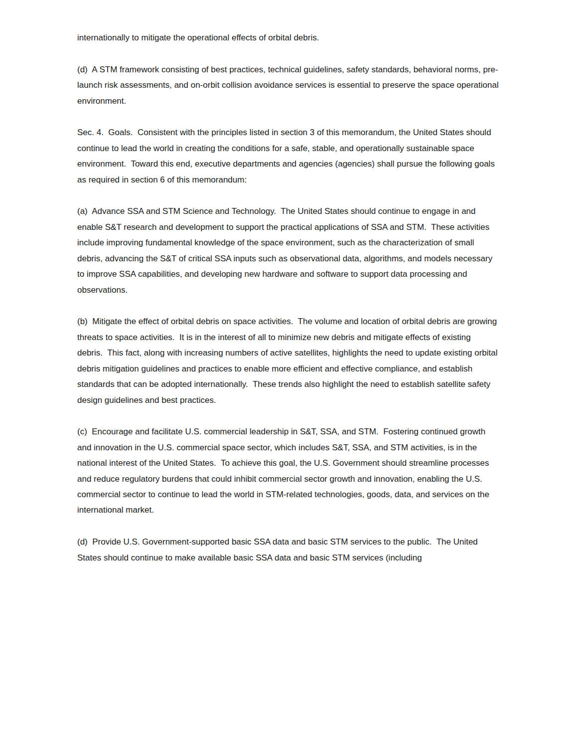internationally to mitigate the operational effects of orbital debris.
(d) A STM framework consisting of best practices, technical guidelines, safety standards, behavioral norms, pre-launch risk assessments, and on-orbit collision avoidance services is essential to preserve the space operational environment.
Sec. 4. Goals. Consistent with the principles listed in section 3 of this memorandum, the United States should continue to lead the world in creating the conditions for a safe, stable, and operationally sustainable space environment. Toward this end, executive departments and agencies (agencies) shall pursue the following goals as required in section 6 of this memorandum:
(a) Advance SSA and STM Science and Technology. The United States should continue to engage in and enable S&T research and development to support the practical applications of SSA and STM. These activities include improving fundamental knowledge of the space environment, such as the characterization of small debris, advancing the S&T of critical SSA inputs such as observational data, algorithms, and models necessary to improve SSA capabilities, and developing new hardware and software to support data processing and observations.
(b) Mitigate the effect of orbital debris on space activities. The volume and location of orbital debris are growing threats to space activities. It is in the interest of all to minimize new debris and mitigate effects of existing debris. This fact, along with increasing numbers of active satellites, highlights the need to update existing orbital debris mitigation guidelines and practices to enable more efficient and effective compliance, and establish standards that can be adopted internationally. These trends also highlight the need to establish satellite safety design guidelines and best practices.
(c) Encourage and facilitate U.S. commercial leadership in S&T, SSA, and STM. Fostering continued growth and innovation in the U.S. commercial space sector, which includes S&T, SSA, and STM activities, is in the national interest of the United States. To achieve this goal, the U.S. Government should streamline processes and reduce regulatory burdens that could inhibit commercial sector growth and innovation, enabling the U.S. commercial sector to continue to lead the world in STM-related technologies, goods, data, and services on the international market.
(d) Provide U.S. Government-supported basic SSA data and basic STM services to the public. The United States should continue to make available basic SSA data and basic STM services (including